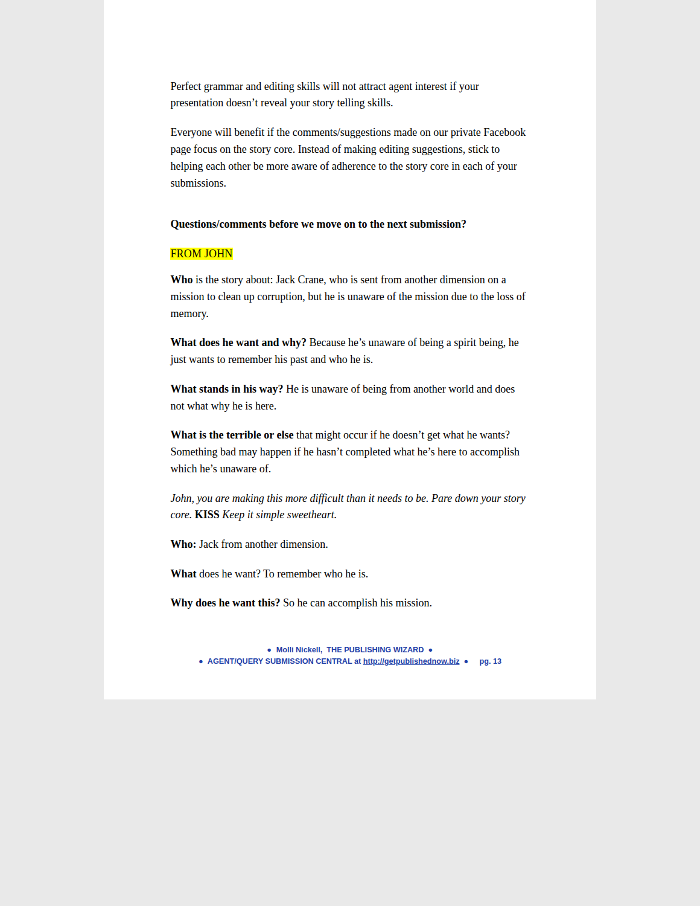Perfect grammar and editing skills will not attract agent interest if your presentation doesn’t reveal your story telling skills.
Everyone will benefit if the comments/suggestions made on our private Facebook page focus on the story core. Instead of making editing suggestions, stick to helping each other be more aware of adherence to the story core in each of your submissions.
Questions/comments before we move on to the next submission?
FROM JOHN
Who is the story about: Jack Crane, who is sent from another dimension on a mission to clean up corruption, but he is unaware of the mission due to the loss of memory.
What does he want and why? Because he’s unaware of being a spirit being, he just wants to remember his past and who he is.
What stands in his way? He is unaware of being from another world and does not what why he is here.
What is the terrible or else that might occur if he doesn’t get what he wants? Something bad may happen if he hasn’t completed what he’s here to accomplish which he’s unaware of.
John, you are making this more difficult than it needs to be. Pare down your story core. KISS Keep it simple sweetheart.
Who: Jack from another dimension.
What does he want? To remember who he is.
Why does he want this? So he can accomplish his mission.
● Molli Nickell, THE PUBLISHING WIZARD ●
● AGENT/QUERY SUBMISSION CENTRAL at http://getpublishednow.biz ● pg. 13